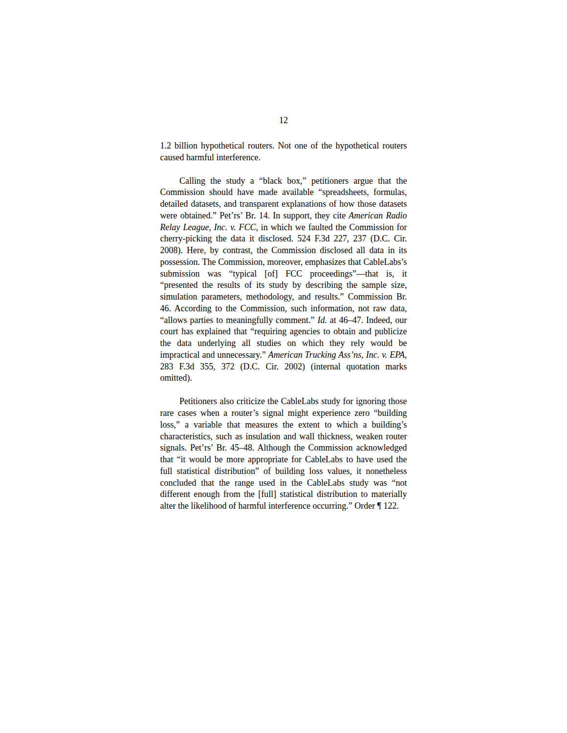12
1.2 billion hypothetical routers. Not one of the hypothetical routers caused harmful interference.
Calling the study a “black box,” petitioners argue that the Commission should have made available “spreadsheets, formulas, detailed datasets, and transparent explanations of how those datasets were obtained.” Pet’rs’ Br. 14. In support, they cite American Radio Relay League, Inc. v. FCC, in which we faulted the Commission for cherry-picking the data it disclosed. 524 F.3d 227, 237 (D.C. Cir. 2008). Here, by contrast, the Commission disclosed all data in its possession. The Commission, moreover, emphasizes that CableLabs’s submission was “typical [of] FCC proceedings”—that is, it “presented the results of its study by describing the sample size, simulation parameters, methodology, and results.” Commission Br. 46. According to the Commission, such information, not raw data, “allows parties to meaningfully comment.” Id. at 46–47. Indeed, our court has explained that “requiring agencies to obtain and publicize the data underlying all studies on which they rely would be impractical and unnecessary.” American Trucking Ass’ns, Inc. v. EPA, 283 F.3d 355, 372 (D.C. Cir. 2002) (internal quotation marks omitted).
Petitioners also criticize the CableLabs study for ignoring those rare cases when a router’s signal might experience zero “building loss,” a variable that measures the extent to which a building’s characteristics, such as insulation and wall thickness, weaken router signals. Pet’rs’ Br. 45–48. Although the Commission acknowledged that “it would be more appropriate for CableLabs to have used the full statistical distribution” of building loss values, it nonetheless concluded that the range used in the CableLabs study was “not different enough from the [full] statistical distribution to materially alter the likelihood of harmful interference occurring.” Order ¶ 122.